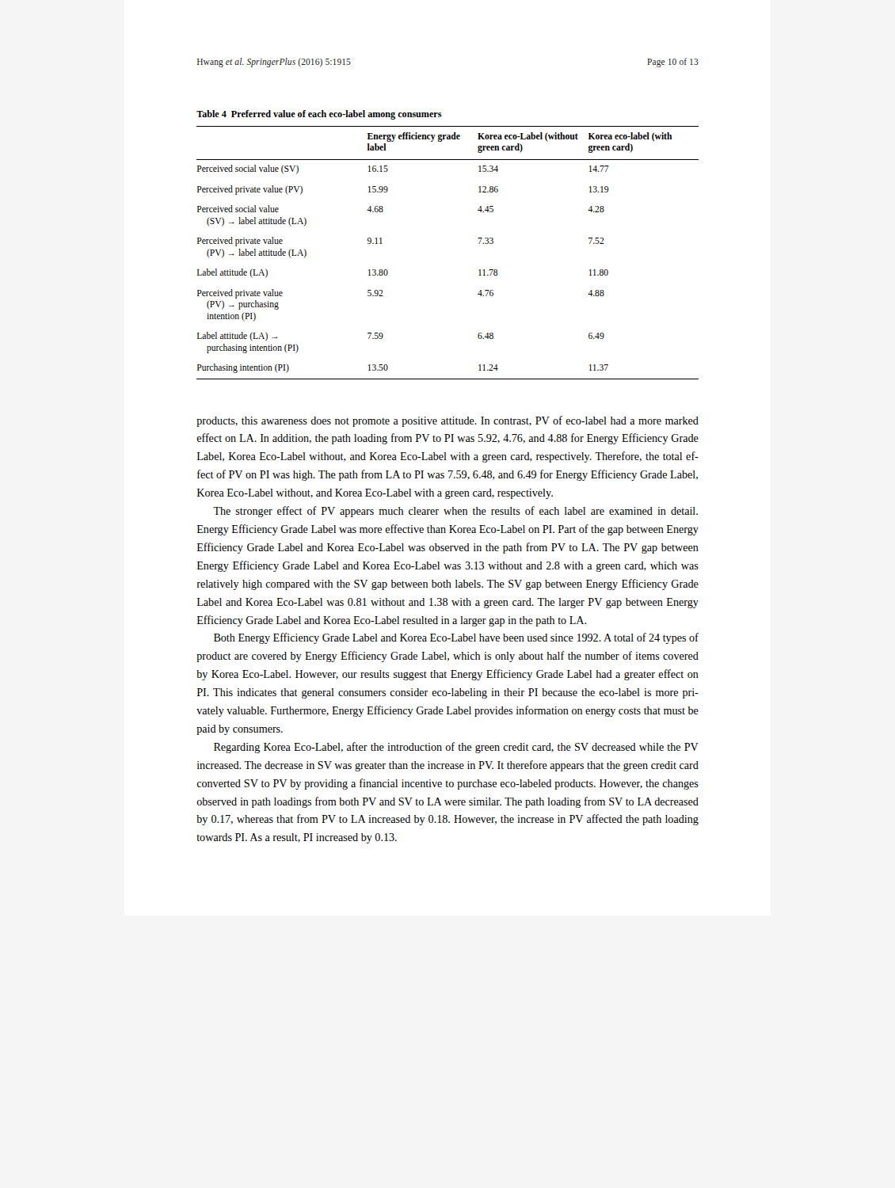Hwang et al. SpringerPlus (2016) 5:1915
Page 10 of 13
Table 4 Preferred value of each eco-label among consumers
| | Energy efficiency grade label | Korea eco-Label (without green card) | Korea eco-label (with green card) |
| --- | --- | --- | --- |
| Perceived social value (SV) | 16.15 | 15.34 | 14.77 |
| Perceived private value (PV) | 15.99 | 12.86 | 13.19 |
| Perceived social value (SV) → label attitude (LA) | 4.68 | 4.45 | 4.28 |
| Perceived private value (PV) → label attitude (LA) | 9.11 | 7.33 | 7.52 |
| Label attitude (LA) | 13.80 | 11.78 | 11.80 |
| Perceived private value (PV) → purchasing intention (PI) | 5.92 | 4.76 | 4.88 |
| Label attitude (LA) → purchasing intention (PI) | 7.59 | 6.48 | 6.49 |
| Purchasing intention (PI) | 13.50 | 11.24 | 11.37 |
products, this awareness does not promote a positive attitude. In contrast, PV of eco-label had a more marked effect on LA. In addition, the path loading from PV to PI was 5.92, 4.76, and 4.88 for Energy Efficiency Grade Label, Korea Eco-Label without, and Korea Eco-Label with a green card, respectively. Therefore, the total effect of PV on PI was high. The path from LA to PI was 7.59, 6.48, and 6.49 for Energy Efficiency Grade Label, Korea Eco-Label without, and Korea Eco-Label with a green card, respectively.
The stronger effect of PV appears much clearer when the results of each label are examined in detail. Energy Efficiency Grade Label was more effective than Korea Eco-Label on PI. Part of the gap between Energy Efficiency Grade Label and Korea Eco-Label was observed in the path from PV to LA. The PV gap between Energy Efficiency Grade Label and Korea Eco-Label was 3.13 without and 2.8 with a green card, which was relatively high compared with the SV gap between both labels. The SV gap between Energy Efficiency Grade Label and Korea Eco-Label was 0.81 without and 1.38 with a green card. The larger PV gap between Energy Efficiency Grade Label and Korea Eco-Label resulted in a larger gap in the path to LA.
Both Energy Efficiency Grade Label and Korea Eco-Label have been used since 1992. A total of 24 types of product are covered by Energy Efficiency Grade Label, which is only about half the number of items covered by Korea Eco-Label. However, our results suggest that Energy Efficiency Grade Label had a greater effect on PI. This indicates that general consumers consider eco-labeling in their PI because the eco-label is more privately valuable. Furthermore, Energy Efficiency Grade Label provides information on energy costs that must be paid by consumers.
Regarding Korea Eco-Label, after the introduction of the green credit card, the SV decreased while the PV increased. The decrease in SV was greater than the increase in PV. It therefore appears that the green credit card converted SV to PV by providing a financial incentive to purchase eco-labeled products. However, the changes observed in path loadings from both PV and SV to LA were similar. The path loading from SV to LA decreased by 0.17, whereas that from PV to LA increased by 0.18. However, the increase in PV affected the path loading towards PI. As a result, PI increased by 0.13.